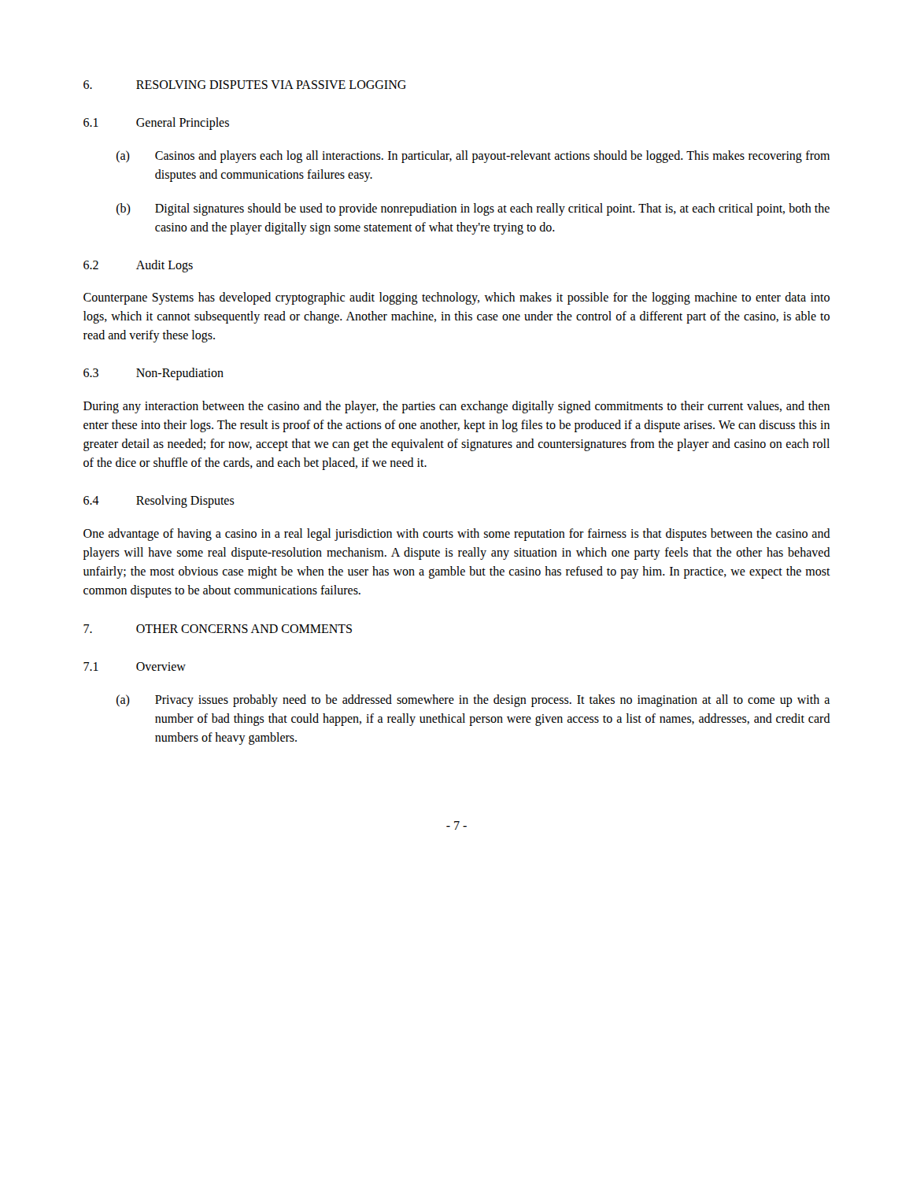6. RESOLVING DISPUTES VIA PASSIVE LOGGING
6.1 General Principles
(a) Casinos and players each log all interactions. In particular, all payout-relevant actions should be logged. This makes recovering from disputes and communications failures easy.
(b) Digital signatures should be used to provide nonrepudiation in logs at each really critical point. That is, at each critical point, both the casino and the player digitally sign some statement of what they're trying to do.
6.2 Audit Logs
Counterpane Systems has developed cryptographic audit logging technology, which makes it possible for the logging machine to enter data into logs, which it cannot subsequently read or change. Another machine, in this case one under the control of a different part of the casino, is able to read and verify these logs.
6.3 Non-Repudiation
During any interaction between the casino and the player, the parties can exchange digitally signed commitments to their current values, and then enter these into their logs. The result is proof of the actions of one another, kept in log files to be produced if a dispute arises. We can discuss this in greater detail as needed; for now, accept that we can get the equivalent of signatures and countersignatures from the player and casino on each roll of the dice or shuffle of the cards, and each bet placed, if we need it.
6.4 Resolving Disputes
One advantage of having a casino in a real legal jurisdiction with courts with some reputation for fairness is that disputes between the casino and players will have some real dispute-resolution mechanism. A dispute is really any situation in which one party feels that the other has behaved unfairly; the most obvious case might be when the user has won a gamble but the casino has refused to pay him. In practice, we expect the most common disputes to be about communications failures.
7. OTHER CONCERNS AND COMMENTS
7.1 Overview
(a) Privacy issues probably need to be addressed somewhere in the design process. It takes no imagination at all to come up with a number of bad things that could happen, if a really unethical person were given access to a list of names, addresses, and credit card numbers of heavy gamblers.
- 7 -